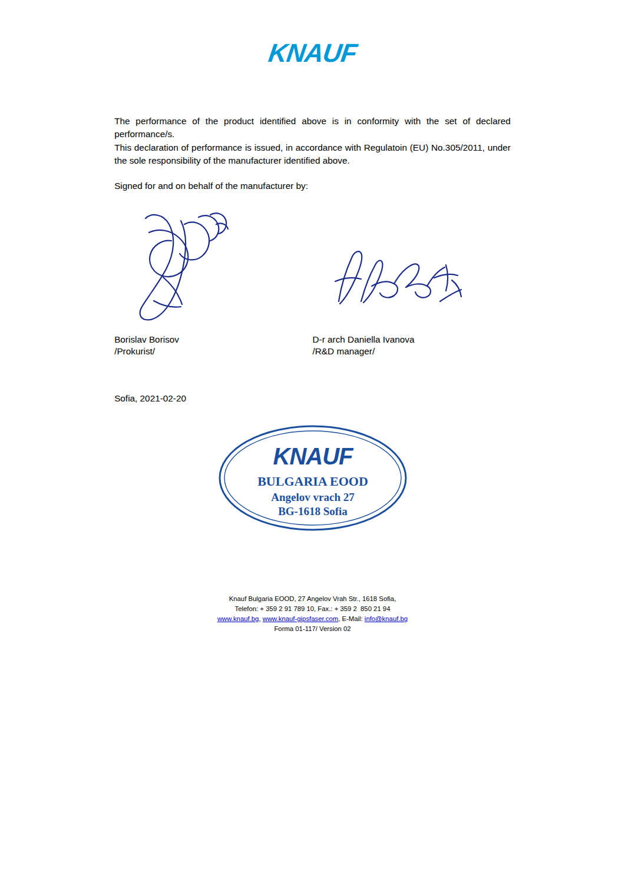KNAUF
The performance of the product identified above is in conformity with the set of declared performance/s.
This declaration of performance is issued, in accordance with Regulatoin (EU) No.305/2011, under the sole responsibility of the manufacturer identified above.
Signed for and on behalf of the manufacturer by:
Borislav Borisov
/Prokurist/
D-r arch Daniella Ivanova
/R&D manager/
Sofia, 2021-02-20
KNAUF BULGARIA EOOD Angelov vrach 27 BG-1618 Sofia
Knauf Bulgaria EOOD, 27 Angelov Vrah Str., 1618 Sofia,
Telefon: + 359 2 91 789 10, Fax.: + 359 2 850 21 94
www.knauf.bg, www.knauf-gipsfaser.com, E-Mail: info@knauf.bg
Forma 01-117/ Version 02